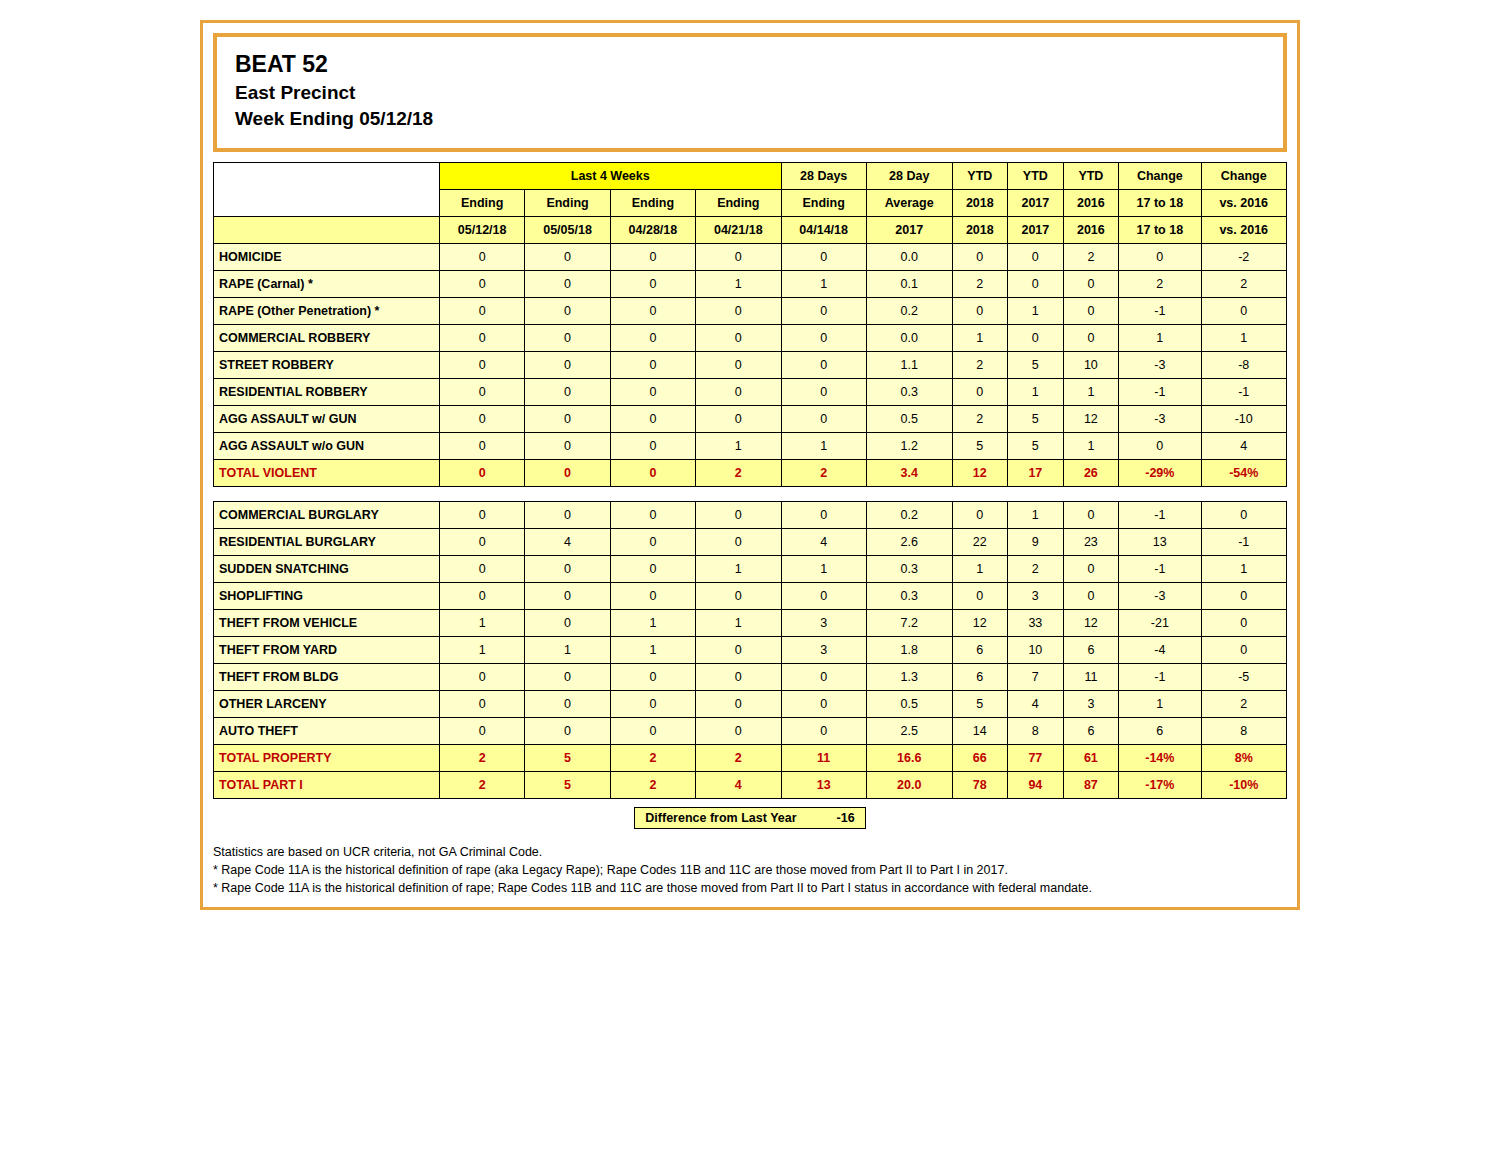BEAT 52
East Precinct
Week Ending 05/12/18
| | Last 4 Weeks | 28 Days | 28 Day | YTD | YTD | YTD | Change | Change |
| --- | --- | --- | --- | --- | --- | --- | --- | --- |
| Ending | Ending | Ending | Ending | Ending | Average | 2018 | 2017 | 2016 | 17 to 18 | vs. 2016 |
| | 05/12/18 | 05/05/18 | 04/28/18 | 04/21/18 | 04/14/18 | 2017 | 2018 | 2017 | 2016 | 17 to 18 | vs. 2016 |
| HOMICIDE | 0 | 0 | 0 | 0 | 0 | 0.0 | 0 | 0 | 2 | 0 | -2 |
| RAPE (Carnal) * | 0 | 0 | 0 | 1 | 1 | 0.1 | 2 | 0 | 0 | 2 | 2 |
| RAPE (Other Penetration) * | 0 | 0 | 0 | 0 | 0 | 0.2 | 0 | 1 | 0 | -1 | 0 |
| COMMERCIAL ROBBERY | 0 | 0 | 0 | 0 | 0 | 0.0 | 1 | 0 | 0 | 1 | 1 |
| STREET ROBBERY | 0 | 0 | 0 | 0 | 0 | 1.1 | 2 | 5 | 10 | -3 | -8 |
| RESIDENTIAL ROBBERY | 0 | 0 | 0 | 0 | 0 | 0.3 | 0 | 1 | 1 | -1 | -1 |
| AGG ASSAULT w/ GUN | 0 | 0 | 0 | 0 | 0 | 0.5 | 2 | 5 | 12 | -3 | -10 |
| AGG ASSAULT w/o GUN | 0 | 0 | 0 | 1 | 1 | 1.2 | 5 | 5 | 1 | 0 | 4 |
| TOTAL VIOLENT | 0 | 0 | 0 | 2 | 2 | 3.4 | 12 | 17 | 26 | -29% | -54% |
| COMMERCIAL BURGLARY | 0 | 0 | 0 | 0 | 0 | 0.2 | 0 | 1 | 0 | -1 | 0 |
| RESIDENTIAL BURGLARY | 0 | 4 | 0 | 0 | 4 | 2.6 | 22 | 9 | 23 | 13 | -1 |
| SUDDEN SNATCHING | 0 | 0 | 0 | 1 | 1 | 0.3 | 1 | 2 | 0 | -1 | 1 |
| SHOPLIFTING | 0 | 0 | 0 | 0 | 0 | 0.3 | 0 | 3 | 0 | -3 | 0 |
| THEFT FROM VEHICLE | 1 | 0 | 1 | 1 | 3 | 7.2 | 12 | 33 | 12 | -21 | 0 |
| THEFT FROM YARD | 1 | 1 | 1 | 0 | 3 | 1.8 | 6 | 10 | 6 | -4 | 0 |
| THEFT FROM BLDG | 0 | 0 | 0 | 0 | 0 | 1.3 | 6 | 7 | 11 | -1 | -5 |
| OTHER LARCENY | 0 | 0 | 0 | 0 | 0 | 0.5 | 5 | 4 | 3 | 1 | 2 |
| AUTO THEFT | 0 | 0 | 0 | 0 | 0 | 2.5 | 14 | 8 | 6 | 6 | 8 |
| TOTAL PROPERTY | 2 | 5 | 2 | 2 | 11 | 16.6 | 66 | 77 | 61 | -14% | 8% |
| TOTAL PART I | 2 | 5 | 2 | 4 | 13 | 20.0 | 78 | 94 | 87 | -17% | -10% |
Difference from Last Year -16
Statistics are based on UCR criteria, not GA Criminal Code.
* Rape Code 11A is the historical definition of rape (aka Legacy Rape); Rape Codes 11B and 11C are those moved from Part II to Part I in 2017.
* Rape Code 11A is the historical definition of rape; Rape Codes 11B and 11C are those moved from Part II to Part I status in accordance with federal mandate.